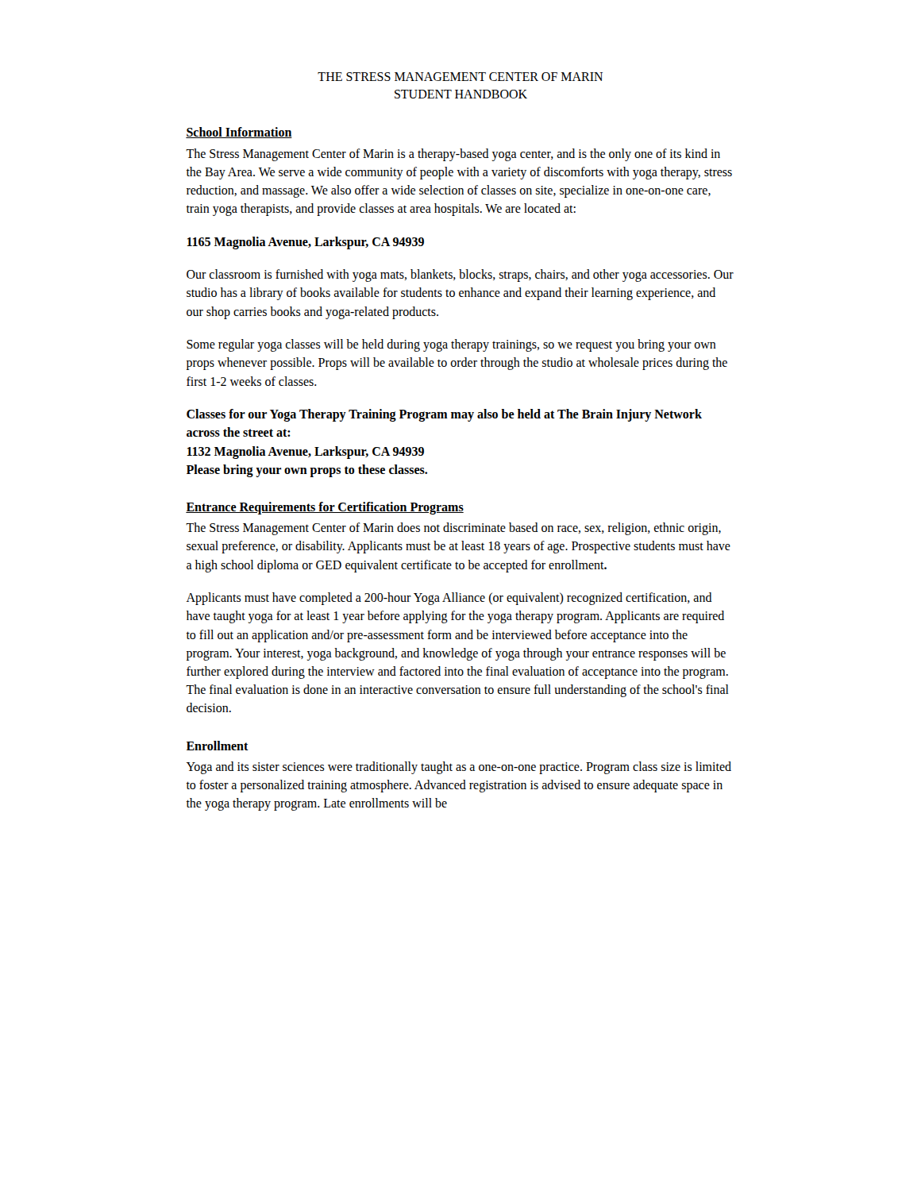THE STRESS MANAGEMENT CENTER OF MARIN
STUDENT HANDBOOK
School Information
The Stress Management Center of Marin is a therapy-based yoga center, and is the only one of its kind in the Bay Area. We serve a wide community of people with a variety of discomforts with yoga therapy, stress reduction, and massage. We also offer a wide selection of classes on site, specialize in one-on-one care, train yoga therapists, and provide classes at area hospitals. We are located at:
1165 Magnolia Avenue, Larkspur, CA 94939
Our classroom is furnished with yoga mats, blankets, blocks, straps, chairs, and other yoga accessories. Our studio has a library of books available for students to enhance and expand their learning experience, and our shop carries books and yoga-related products.
Some regular yoga classes will be held during yoga therapy trainings, so we request you bring your own props whenever possible. Props will be available to order through the studio at wholesale prices during the first 1-2 weeks of classes.
Classes for our Yoga Therapy Training Program may also be held at The Brain Injury Network across the street at:
1132 Magnolia Avenue, Larkspur, CA 94939
Please bring your own props to these classes.
Entrance Requirements for Certification Programs
The Stress Management Center of Marin does not discriminate based on race, sex, religion, ethnic origin, sexual preference, or disability. Applicants must be at least 18 years of age. Prospective students must have a high school diploma or GED equivalent certificate to be accepted for enrollment.
Applicants must have completed a 200-hour Yoga Alliance (or equivalent) recognized certification, and have taught yoga for at least 1 year before applying for the yoga therapy program. Applicants are required to fill out an application and/or pre-assessment form and be interviewed before acceptance into the program. Your interest, yoga background, and knowledge of yoga through your entrance responses will be further explored during the interview and factored into the final evaluation of acceptance into the program. The final evaluation is done in an interactive conversation to ensure full understanding of the school's final decision.
Enrollment
Yoga and its sister sciences were traditionally taught as a one-on-one practice. Program class size is limited to foster a personalized training atmosphere. Advanced registration is advised to ensure adequate space in the yoga therapy program. Late enrollments will be